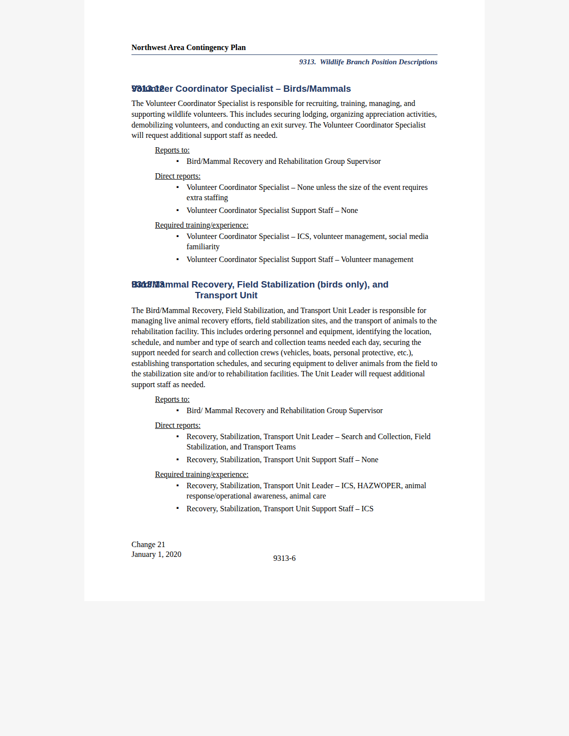Northwest Area Contingency Plan
9313. Wildlife Branch Position Descriptions
9313.12 Volunteer Coordinator Specialist – Birds/Mammals
The Volunteer Coordinator Specialist is responsible for recruiting, training, managing, and supporting wildlife volunteers. This includes securing lodging, organizing appreciation activities, demobilizing volunteers, and conducting an exit survey. The Volunteer Coordinator Specialist will request additional support staff as needed.
Reports to:
Bird/Mammal Recovery and Rehabilitation Group Supervisor
Direct reports:
Volunteer Coordinator Specialist – None unless the size of the event requires extra staffing
Volunteer Coordinator Specialist Support Staff – None
Required training/experience:
Volunteer Coordinator Specialist – ICS, volunteer management, social media familiarity
Volunteer Coordinator Specialist Support Staff – Volunteer management
9313.13 Bird/Mammal Recovery, Field Stabilization (birds only), and Transport Unit
The Bird/Mammal Recovery, Field Stabilization, and Transport Unit Leader is responsible for managing live animal recovery efforts, field stabilization sites, and the transport of animals to the rehabilitation facility. This includes ordering personnel and equipment, identifying the location, schedule, and number and type of search and collection teams needed each day, securing the support needed for search and collection crews (vehicles, boats, personal protective, etc.), establishing transportation schedules, and securing equipment to deliver animals from the field to the stabilization site and/or to rehabilitation facilities. The Unit Leader will request additional support staff as needed.
Reports to:
Bird/ Mammal Recovery and Rehabilitation Group Supervisor
Direct reports:
Recovery, Stabilization, Transport Unit Leader – Search and Collection, Field Stabilization, and Transport Teams
Recovery, Stabilization, Transport Unit Support Staff – None
Required training/experience:
Recovery, Stabilization, Transport Unit Leader – ICS, HAZWOPER, animal response/operational awareness, animal care
Recovery, Stabilization, Transport Unit Support Staff – ICS
Change 21
January 1, 2020 9313-6